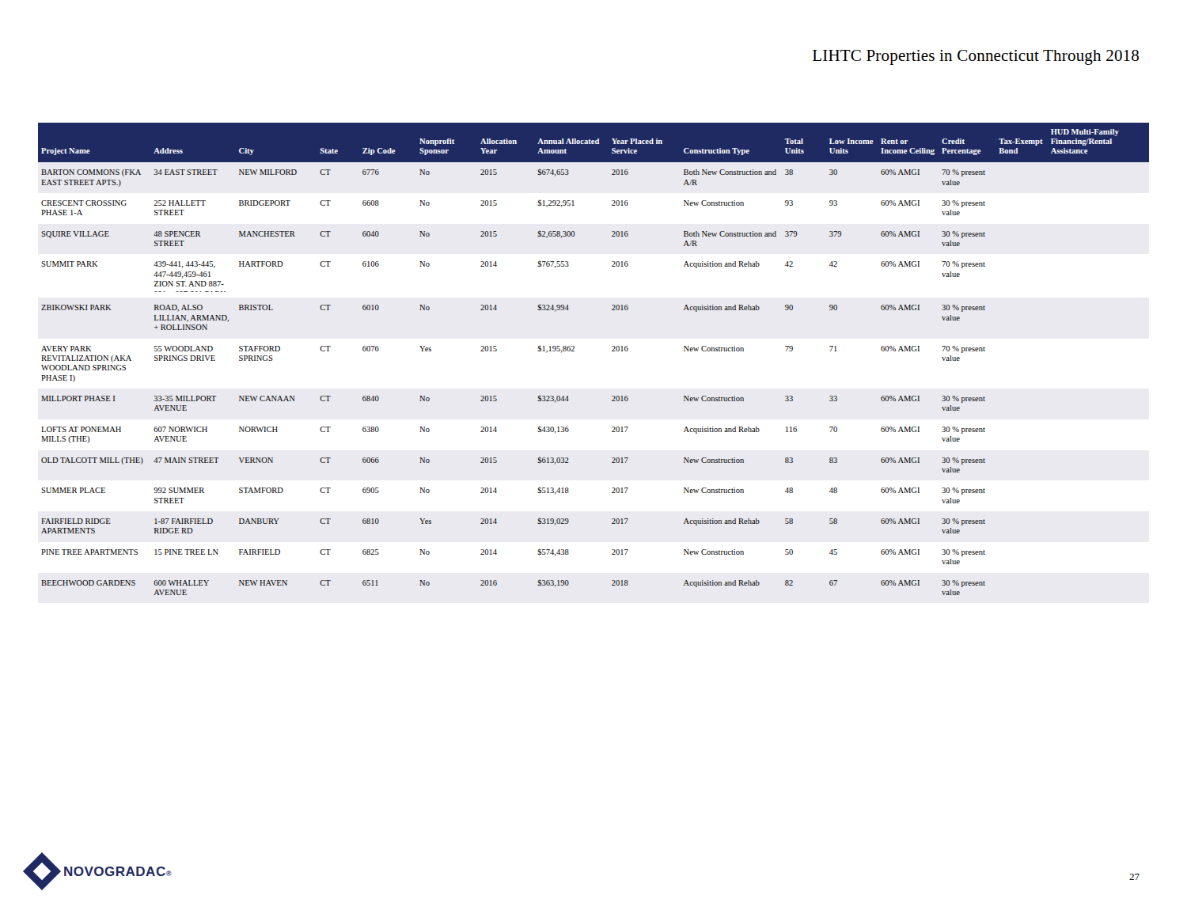LIHTC Properties in Connecticut Through 2018
| Project Name | Address | City | State | Zip Code | Nonprofit Sponsor | Allocation Year | Annual Allocated Amount | Year Placed in Service | Construction Type | Total Units | Low Income Units | Rent or Income Ceiling | Credit Percentage | Tax-Exempt Bond | HUD Multi-Family Financing/Rental Assistance |
| --- | --- | --- | --- | --- | --- | --- | --- | --- | --- | --- | --- | --- | --- | --- | --- |
| BARTON COMMONS (FKA EAST STREET APTS.) | 34 EAST STREET | NEW MILFORD | CT | 6776 | No | 2015 | $674,653 | 2016 | Both New Construction and A/R | 38 | 30 | 60% AMGI | 70 % present value | | |
| CRESCENT CROSSING PHASE 1-A | 252 HALLETT STREET | BRIDGEPORT | CT | 6608 | No | 2015 | $1,292,951 | 2016 | New Construction | 93 | 93 | 60% AMGI | 30 % present value | | |
| SQUIRE VILLAGE | 48 SPENCER STREET | MANCHESTER | CT | 6040 | No | 2015 | $2,658,300 | 2016 | Both New Construction and A/R | 379 | 379 | 60% AMGI | 30 % present value | | |
| SUMMIT PARK | 439-441, 443-445, 447-449,459-461 ZION ST. AND 887-891 + 897-901 PARK | HARTFORD | CT | 6106 | No | 2014 | $767,553 | 2016 | Acquisition and Rehab | 42 | 42 | 60% AMGI | 70 % present value | | |
| ZBIKOWSKI PARK | ROAD, ALSO LILLIAN, ARMAND, + ROLLINSON | BRISTOL | CT | 6010 | No | 2014 | $324,994 | 2016 | Acquisition and Rehab | 90 | 90 | 60% AMGI | 30 % present value | | |
| AVERY PARK REVITALIZATION (AKA WOODLAND SPRINGS PHASE I) | 55 WOODLAND SPRINGS DRIVE | STAFFORD SPRINGS | CT | 6076 | Yes | 2015 | $1,195,862 | 2016 | New Construction | 79 | 71 | 60% AMGI | 70 % present value | | |
| MILLPORT PHASE I | 33-35 MILLPORT AVENUE | NEW CANAAN | CT | 6840 | No | 2015 | $323,044 | 2016 | New Construction | 33 | 33 | 60% AMGI | 30 % present value | | |
| LOFTS AT PONEMAH MILLS (THE) | 607 NORWICH AVENUE | NORWICH | CT | 6380 | No | 2014 | $430,136 | 2017 | Acquisition and Rehab | 116 | 70 | 60% AMGI | 30 % present value | | |
| OLD TALCOTT MILL (THE) | 47 MAIN STREET | VERNON | CT | 6066 | No | 2015 | $613,032 | 2017 | New Construction | 83 | 83 | 60% AMGI | 30 % present value | | |
| SUMMER PLACE | 992 SUMMER STREET | STAMFORD | CT | 6905 | No | 2014 | $513,418 | 2017 | New Construction | 48 | 48 | 60% AMGI | 30 % present value | | |
| FAIRFIELD RIDGE APARTMENTS | 1-87 FAIRFIELD RIDGE RD | DANBURY | CT | 6810 | Yes | 2014 | $319,029 | 2017 | Acquisition and Rehab | 58 | 58 | 60% AMGI | 30 % present value | | |
| PINE TREE APARTMENTS | 15 PINE TREE LN | FAIRFIELD | CT | 6825 | No | 2014 | $574,438 | 2017 | New Construction | 50 | 45 | 60% AMGI | 30 % present value | | |
| BEECHWOOD GARDENS | 600 WHALLEY AVENUE | NEW HAVEN | CT | 6511 | No | 2016 | $363,190 | 2018 | Acquisition and Rehab | 82 | 67 | 60% AMGI | 30 % present value | | |
NOVOGRADAC®
27